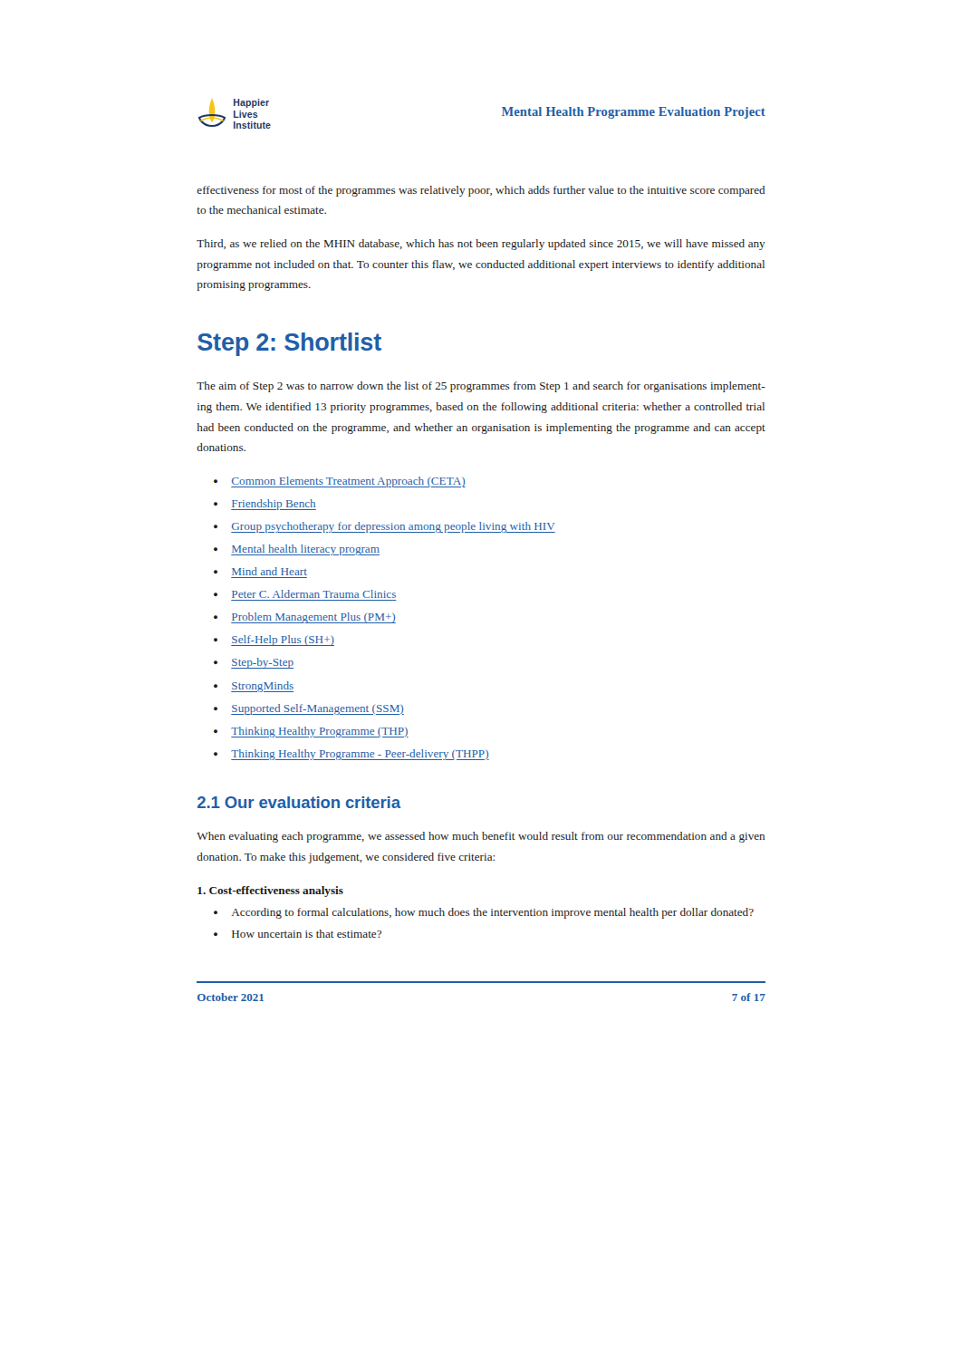Happier
Lives
Institute
Mental Health Programme Evaluation Project
effectiveness for most of the programmes was relatively poor, which adds further value to the intuitive score compared to the mechanical estimate.
Third, as we relied on the MHIN database, which has not been regularly updated since 2015, we will have missed any programme not included on that. To counter this flaw, we conducted additional expert interviews to identify additional promising programmes.
Step 2: Shortlist
The aim of Step 2 was to narrow down the list of 25 programmes from Step 1 and search for organisations implementing them. We identified 13 priority programmes, based on the following additional criteria: whether a controlled trial had been conducted on the programme, and whether an organisation is implementing the programme and can accept donations.
Common Elements Treatment Approach (CETA)
Friendship Bench
Group psychotherapy for depression among people living with HIV
Mental health literacy program
Mind and Heart
Peter C. Alderman Trauma Clinics
Problem Management Plus (PM+)
Self-Help Plus (SH+)
Step-by-Step
StrongMinds
Supported Self-Management (SSM)
Thinking Healthy Programme (THP)
Thinking Healthy Programme - Peer-delivery (THPP)
2.1 Our evaluation criteria
When evaluating each programme, we assessed how much benefit would result from our recommendation and a given donation. To make this judgement, we considered five criteria:
1. Cost-effectiveness analysis
According to formal calculations, how much does the intervention improve mental health per dollar donated?
How uncertain is that estimate?
October 2021
7 of 17